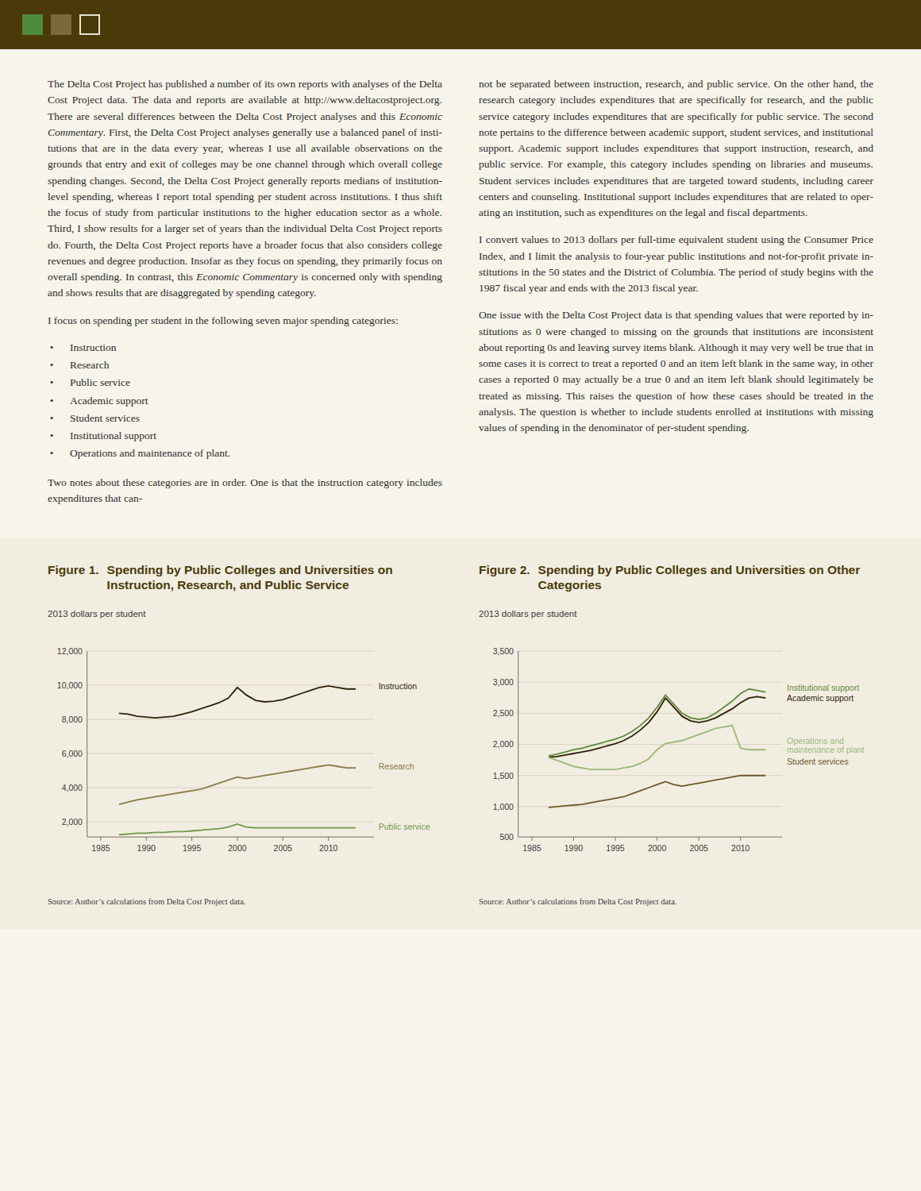The Delta Cost Project has published a number of its own reports with analyses of the Delta Cost Project data. The data and reports are available at http://www.deltacostproject.org. There are several differences between the Delta Cost Project analyses and this Economic Commentary. First, the Delta Cost Project analyses generally use a balanced panel of institutions that are in the data every year, whereas I use all available observations on the grounds that entry and exit of colleges may be one channel through which overall college spending changes. Second, the Delta Cost Project generally reports medians of institution-level spending, whereas I report total spending per student across institutions. I thus shift the focus of study from particular institutions to the higher education sector as a whole. Third, I show results for a larger set of years than the individual Delta Cost Project reports do. Fourth, the Delta Cost Project reports have a broader focus that also considers college revenues and degree production. Insofar as they focus on spending, they primarily focus on overall spending. In contrast, this Economic Commentary is concerned only with spending and shows results that are disaggregated by spending category.
I focus on spending per student in the following seven major spending categories:
•Instruction
•Research
•Public service
•Academic support
•Student services
•Institutional support
•Operations and maintenance of plant.
Two notes about these categories are in order. One is that the instruction category includes expenditures that can-
not be separated between instruction, research, and public service. On the other hand, the research category includes expenditures that are specifically for research, and the public service category includes expenditures that are specifically for public service. The second note pertains to the difference between academic support, student services, and institutional support. Academic support includes expenditures that support instruction, research, and public service. For example, this category includes spending on libraries and museums. Student services includes expenditures that are targeted toward students, including career centers and counseling. Institutional support includes expenditures that are related to operating an institution, such as expenditures on the legal and fiscal departments.
I convert values to 2013 dollars per full-time equivalent student using the Consumer Price Index, and I limit the analysis to four-year public institutions and not-for-profit private institutions in the 50 states and the District of Columbia. The period of study begins with the 1987 fiscal year and ends with the 2013 fiscal year.
One issue with the Delta Cost Project data is that spending values that were reported by institutions as 0 were changed to missing on the grounds that institutions are inconsistent about reporting 0s and leaving survey items blank. Although it may very well be true that in some cases it is correct to treat a reported 0 and an item left blank in the same way, in other cases a reported 0 may actually be a true 0 and an item left blank should legitimately be treated as missing. This raises the question of how these cases should be treated in the analysis. The question is whether to include students enrolled at institutions with missing values of spending in the denominator of per-student spending.
Figure 1. Spending by Public Colleges and Universities on Instruction, Research, and Public Service
2013 dollars per student
12,000 10,000 8,000 6,000 4,000 2,000 1985 1990 1995 2000 2005 2010 Instruction Research Public service
Source: Author’s calculations from Delta Cost Project data.
Figure 2. Spending by Public Colleges and Universities on Other Categories
2013 dollars per student
3,500 3,000 2,500 2,000 1,500 1,000 500 1985 1990 1995 2000 2005 2010 Institutional support Academic support Operations and maintenance of plant Student services
Source: Author’s calculations from Delta Cost Project data.